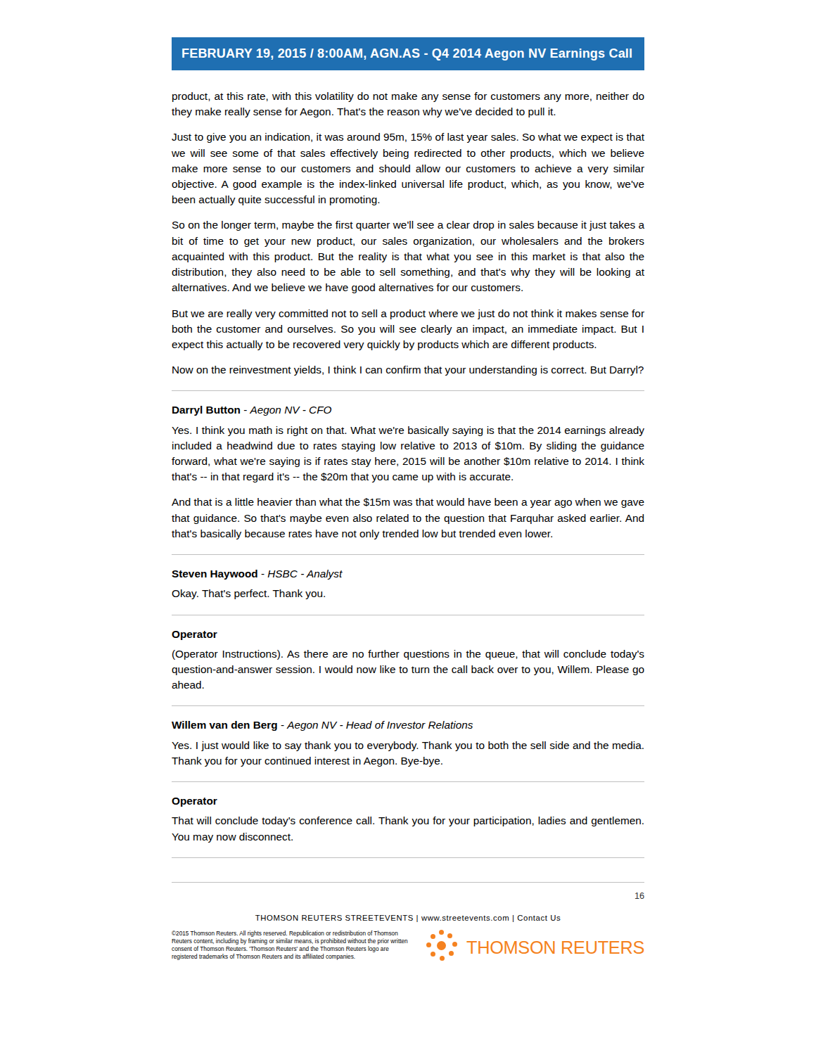FEBRUARY 19, 2015 / 8:00AM, AGN.AS - Q4 2014 Aegon NV Earnings Call
product, at this rate, with this volatility do not make any sense for customers any more, neither do they make really sense for Aegon. That's the reason why we've decided to pull it.
Just to give you an indication, it was around 95m, 15% of last year sales. So what we expect is that we will see some of that sales effectively being redirected to other products, which we believe make more sense to our customers and should allow our customers to achieve a very similar objective. A good example is the index-linked universal life product, which, as you know, we've been actually quite successful in promoting.
So on the longer term, maybe the first quarter we'll see a clear drop in sales because it just takes a bit of time to get your new product, our sales organization, our wholesalers and the brokers acquainted with this product. But the reality is that what you see in this market is that also the distribution, they also need to be able to sell something, and that's why they will be looking at alternatives. And we believe we have good alternatives for our customers.
But we are really very committed not to sell a product where we just do not think it makes sense for both the customer and ourselves. So you will see clearly an impact, an immediate impact. But I expect this actually to be recovered very quickly by products which are different products.
Now on the reinvestment yields, I think I can confirm that your understanding is correct. But Darryl?
Darryl Button - Aegon NV - CFO
Yes. I think you math is right on that. What we're basically saying is that the 2014 earnings already included a headwind due to rates staying low relative to 2013 of $10m. By sliding the guidance forward, what we're saying is if rates stay here, 2015 will be another $10m relative to 2014. I think that's -- in that regard it's -- the $20m that you came up with is accurate.
And that is a little heavier than what the $15m was that would have been a year ago when we gave that guidance. So that's maybe even also related to the question that Farquhar asked earlier. And that's basically because rates have not only trended low but trended even lower.
Steven Haywood - HSBC - Analyst
Okay. That's perfect. Thank you.
Operator
(Operator Instructions). As there are no further questions in the queue, that will conclude today's question-and-answer session. I would now like to turn the call back over to you, Willem. Please go ahead.
Willem van den Berg - Aegon NV - Head of Investor Relations
Yes. I just would like to say thank you to everybody. Thank you to both the sell side and the media. Thank you for your continued interest in Aegon. Bye-bye.
Operator
That will conclude today's conference call. Thank you for your participation, ladies and gentlemen. You may now disconnect.
16
THOMSON REUTERS STREETEVENTS | www.streetevents.com | Contact Us
©2015 Thomson Reuters. All rights reserved. Republication or redistribution of Thomson Reuters content, including by framing or similar means, is prohibited without the prior written consent of Thomson Reuters. 'Thomson Reuters' and the Thomson Reuters logo are registered trademarks of Thomson Reuters and its affiliated companies.
THOMSON REUTERS